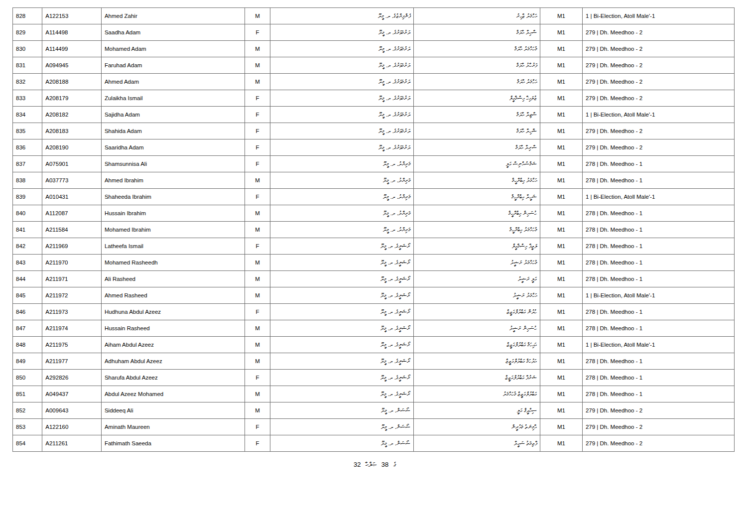| 828 | A122153 | Ahmed Zahir | M | ފެންފިޔާޒުގެ، ދ. މީދޫ | އަހްމަދު ޒާހިރު | M1 | 1 / Bi-Election, Atoll Male'-1 |
| 829 | A114498 | Saadha Adam | F | ދަރުމަވަރުގެ، ދ. މީދޫ | ސާއިދާ އާދަމް | M1 | 279 / Dh. Meedhoo - 2 |
| 830 | A114499 | Mohamed Adam | M | ދަރުމަވަރުގެ، ދ. މީދޫ | މުހައްމަދު އާދަމް | M1 | 279 / Dh. Meedhoo - 2 |
| 831 | A094945 | Faruhad Adam | M | ދަރުމަވަރުގެ، ދ. މީދޫ | ފަރުހާދު އާދަމް | M1 | 279 / Dh. Meedhoo - 2 |
| 832 | A208188 | Ahmed Adam | M | ދަރުމަވަރުގެ، ދ. މީދޫ | އަހްމަދު އާދަމް | M1 | 279 / Dh. Meedhoo - 2 |
| 833 | A208179 | Zulaikha Ismail | F | ދަރުމަވަރުގެ، ދ. މީދޫ | ޒުލައިޚާ އިސްމާޢީލް | M1 | 279 / Dh. Meedhoo - 2 |
| 834 | A208182 | Sajidha Adam | F | ދަރުމަވަރުގެ، ދ. މީދޫ | ސާޖިދާ އާދަމް | M1 | 1 / Bi-Election, Atoll Male'-1 |
| 835 | A208183 | Shahida Adam | F | ދަރުމަވަރުގެ، ދ. މީދޫ | ޝާހިދާ އާދަމް | M1 | 279 / Dh. Meedhoo - 2 |
| 836 | A208190 | Saaridha Adam | F | ދަރުމަވަރުގެ، ދ. މީދޫ | ސާރިދާ އާދަމް | M1 | 279 / Dh. Meedhoo - 2 |
| 837 | A075901 | Shamsunnisa Ali | F | މަރިޔާދު، ދ. މީދޫ | ޝަމްސުއްނިސާ ޢަލީ | M1 | 278 / Dh. Meedhoo - 1 |
| 838 | A037773 | Ahmed Ibrahim | M | މަރިޔާދު، ދ. މީދޫ | އަހްމަދު އިބްރާހީމް | M1 | 278 / Dh. Meedhoo - 1 |
| 839 | A010431 | Shaheeda Ibrahim | F | މަރިޔާދު، ދ. މީދޫ | ޝަހީދާ އިބްރާހީމް | M1 | 1 / Bi-Election, Atoll Male'-1 |
| 840 | A112087 | Hussain Ibrahim | M | މަރިޔާދު، ދ. މީދޫ | ހުސައިން އިބްރާހީމް | M1 | 278 / Dh. Meedhoo - 1 |
| 841 | A211584 | Mohamed Ibrahim | M | މަރިޔާދު، ދ. މީދޫ | މުހައްމަދު އިބްރާހީމް | M1 | 278 / Dh. Meedhoo - 1 |
| 842 | A211969 | Latheefa Ismail | F | ރޯޝަނީގެ، ދ. މީދޫ | ލަތީފާ އިސްމާޢީލް | M1 | 278 / Dh. Meedhoo - 1 |
| 843 | A211970 | Mohamed Rasheedh | M | ރޯޝަނީގެ، ދ. މީދޫ | މުހައްމަދު ރަޝީދު | M1 | 278 / Dh. Meedhoo - 1 |
| 844 | A211971 | Ali Rasheed | M | ރޯޝަނީގެ، ދ. މީދޫ | ޢަލީ ރަޝީދު | M1 | 278 / Dh. Meedhoo - 1 |
| 845 | A211972 | Ahmed Rasheed | M | ރޯޝަނީގެ، ދ. މީދޫ | އަހްމަދު ރަޝީދު | M1 | 1 / Bi-Election, Atoll Male'-1 |
| 846 | A211973 | Hudhuna Abdul Azeez | F | ރޯޝަނީގެ، ދ. މީދޫ | ހުދުނާ ޢަބްދުލްޢަޒީޒް | M1 | 278 / Dh. Meedhoo - 1 |
| 847 | A211974 | Hussain Rasheed | M | ރޯޝަނީގެ، ދ. މީދޫ | ހުސައިން ރަޝީދު | M1 | 278 / Dh. Meedhoo - 1 |
| 848 | A211975 | Aiham Abdul Azeez | M | ރޯޝަނީގެ، ދ. މީދޫ | އައިހަމް ޢަބްދުލްޢަޒީޒް | M1 | 1 / Bi-Election, Atoll Male'-1 |
| 849 | A211977 | Adhuham Abdul Azeez | M | ރޯޝަނީގެ، ދ. މީދޫ | އަދުހަމް ޢަބްދުލްޢަޒީޒް | M1 | 278 / Dh. Meedhoo - 1 |
| 850 | A292826 | Sharufa Abdul Azeez | F | ރޯޝަނީގެ، ދ. މީދޫ | ޝަރުފާ ޢަބްދުލްޢަޒީޒް | M1 | 278 / Dh. Meedhoo - 1 |
| 851 | A049437 | Abdul Azeez Mohamed | M | ރޯޝަނީގެ، ދ. މީދޫ | ޢަބްދުލްޢަޒީޒް މުހައްމަދު | M1 | 278 / Dh. Meedhoo - 1 |
| 852 | A009643 | Siddeeq Ali | M | ސޯސަން، ދ. މީދޫ | ސިއްދީޤް ޢަލީ | M1 | 279 / Dh. Meedhoo - 2 |
| 853 | A122160 | Aminath Maureen | F | ސޯސަން، ދ. މީދޫ | އާމިނަތު މައުރީން | M1 | 279 / Dh. Meedhoo - 2 |
| 854 | A211261 | Fathimath Saeeda | F | ސޯސަން، ދ. މީދޫ | ފާތިމަތު ސަޢީދާ | M1 | 279 / Dh. Meedhoo - 2 |
32 ގެ 38 ޞަފްޙާ